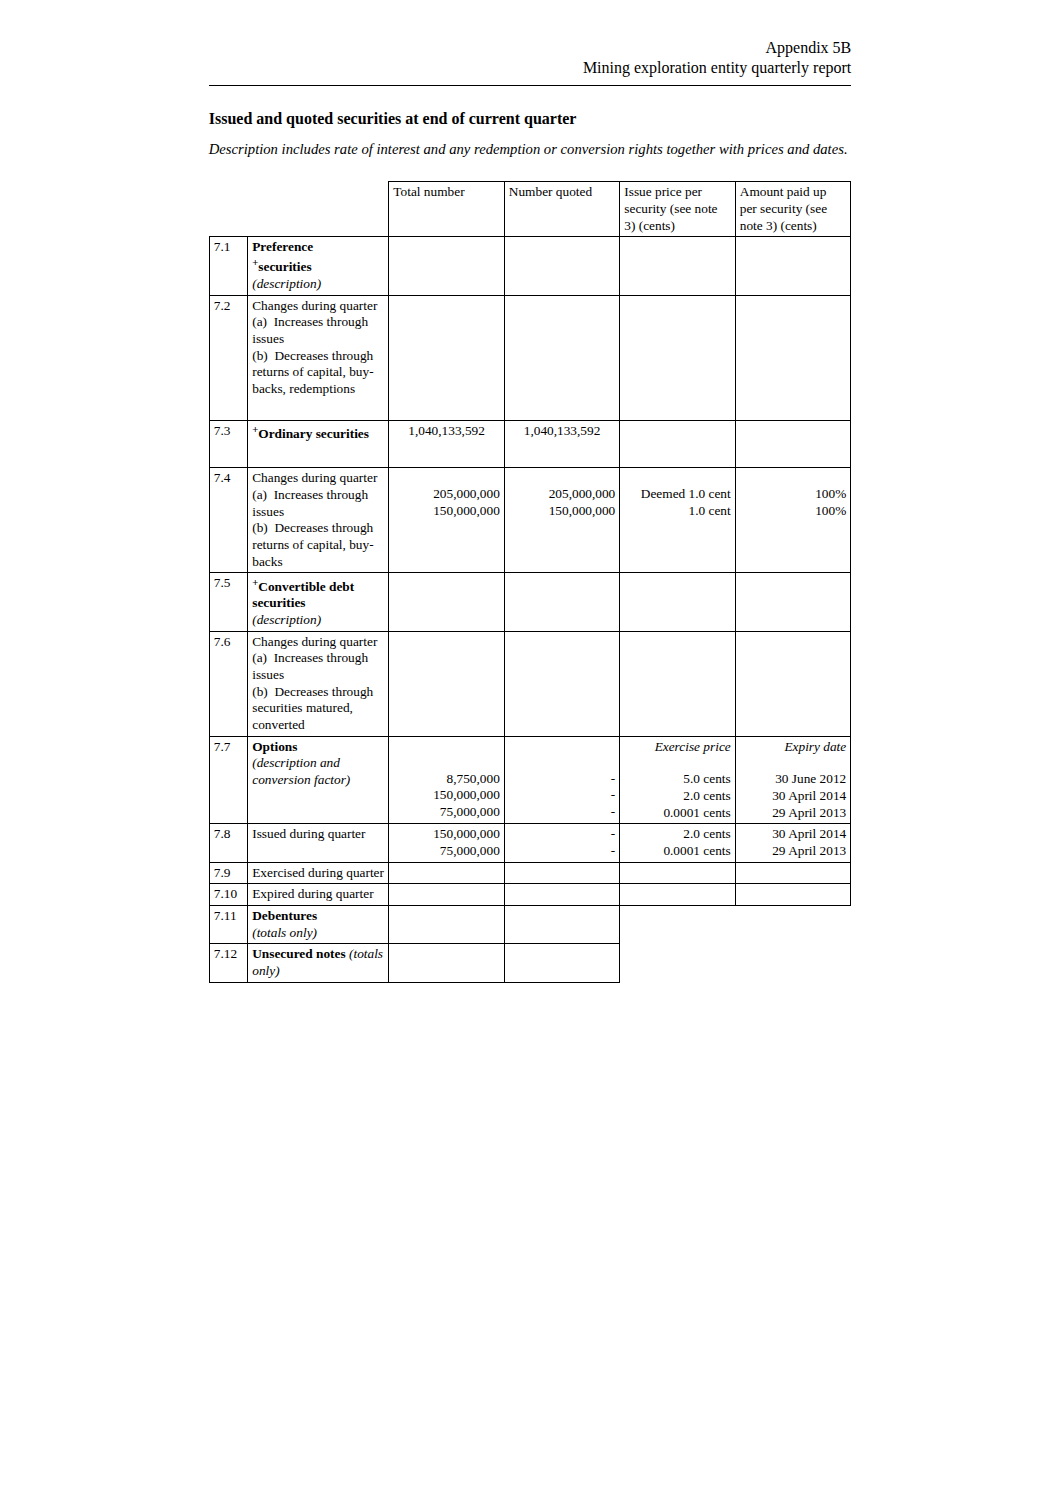Appendix 5B
Mining exploration entity quarterly report
Issued and quoted securities at end of current quarter
Description includes rate of interest and any redemption or conversion rights together with prices and dates.
| | | Total number | Number quoted | Issue price per security (see note 3) (cents) | Amount paid up per security (see note 3) (cents) |
| --- | --- | --- | --- | --- | --- |
| 7.1 | Preference + securities (description) | | | | |
| 7.2 | Changes during quarter (a) Increases through issues (b) Decreases through returns of capital, buy-backs, redemptions | | | | |
| 7.3 | + Ordinary securities | 1,040,133,592 | 1,040,133,592 | | |
| 7.4 | Changes during quarter (a) Increases through issues (b) Decreases through returns of capital, buy-backs | 205,000,000 150,000,000 | 205,000,000 150,000,000 | Deemed 1.0 cent 1.0 cent | 100% 100% |
| 7.5 | + Convertible debt securities (description) | | | | |
| 7.6 | Changes during quarter (a) Increases through issues (b) Decreases through securities matured, converted | | | | |
| 7.7 | Options (description and conversion factor) | 8,750,000 150,000,000 75,000,000 | - - - | Exercise price 5.0 cents 2.0 cents 0.0001 cents | Expiry date 30 June 2012 30 April 2014 29 April 2013 |
| 7.8 | Issued during quarter | 150,000,000 75,000,000 | - - | 2.0 cents 0.0001 cents | 30 April 2014 29 April 2013 |
| 7.9 | Exercised during quarter | | | | |
| 7.10 | Expired during quarter | | | | |
| 7.11 | Debentures (totals only) | | | | |
| 7.12 | Unsecured notes (totals only) | | | | |